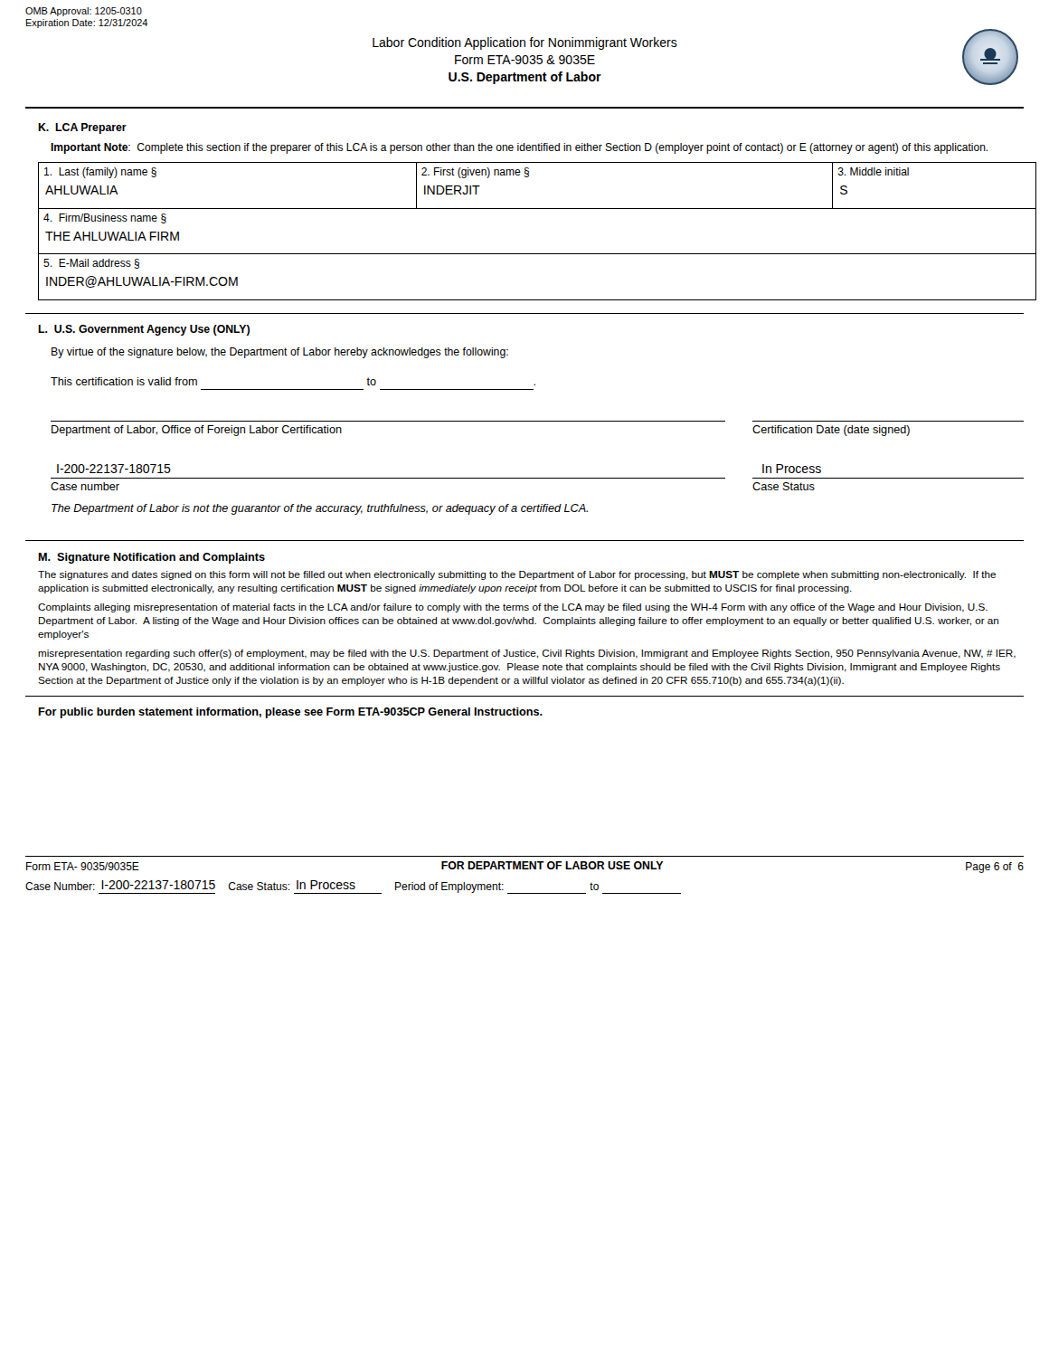OMB Approval: 1205-0310
Expiration Date: 12/31/2024
Labor Condition Application for Nonimmigrant Workers
Form ETA-9035 & 9035E
U.S. Department of Labor
K. LCA Preparer
Important Note: Complete this section if the preparer of this LCA is a person other than the one identified in either Section D (employer point of contact) or E (attorney or agent) of this application.
| 1. Last (family) name § AHLUWALIA | 2. First (given) name § INDERJIT | 3. Middle initial S |
| 4. Firm/Business name § THE AHLUWALIA FIRM |
| 5. E-Mail address § INDER@AHLUWALIA-FIRM.COM |
L. U.S. Government Agency Use (ONLY)
By virtue of the signature below, the Department of Labor hereby acknowledges the following:
This certification is valid from to .
Department of Labor, Office of Foreign Labor Certification
Certification Date (date signed)
I-200-22137-180715
Case number
In Process
Case Status
The Department of Labor is not the guarantor of the accuracy, truthfulness, or adequacy of a certified LCA.
M. Signature Notification and Complaints
The signatures and dates signed on this form will not be filled out when electronically submitting to the Department of Labor for processing, but MUST be complete when submitting non-electronically. If the application is submitted electronically, any resulting certification MUST be signed immediately upon receipt from DOL before it can be submitted to USCIS for final processing.
Complaints alleging misrepresentation of material facts in the LCA and/or failure to comply with the terms of the LCA may be filed using the WH-4 Form with any office of the Wage and Hour Division, U.S. Department of Labor. A listing of the Wage and Hour Division offices can be obtained at www.dol.gov/whd. Complaints alleging failure to offer employment to an equally or better qualified U.S. worker, or an employer's
misrepresentation regarding such offer(s) of employment, may be filed with the U.S. Department of Justice, Civil Rights Division, Immigrant and Employee Rights Section, 950 Pennsylvania Avenue, NW, # IER, NYA 9000, Washington, DC, 20530, and additional information can be obtained at www.justice.gov. Please note that complaints should be filed with the Civil Rights Division, Immigrant and Employee Rights Section at the Department of Justice only if the violation is by an employer who is H-1B dependent or a willful violator as defined in 20 CFR 655.710(b) and 655.734(a)(1)(ii).
For public burden statement information, please see Form ETA-9035CP General Instructions.
Form ETA- 9035/9035E
FOR DEPARTMENT OF LABOR USE ONLY
Page 6 of 6
Case Number: I-200-22137-180715 Case Status: In Process Period of Employment: to